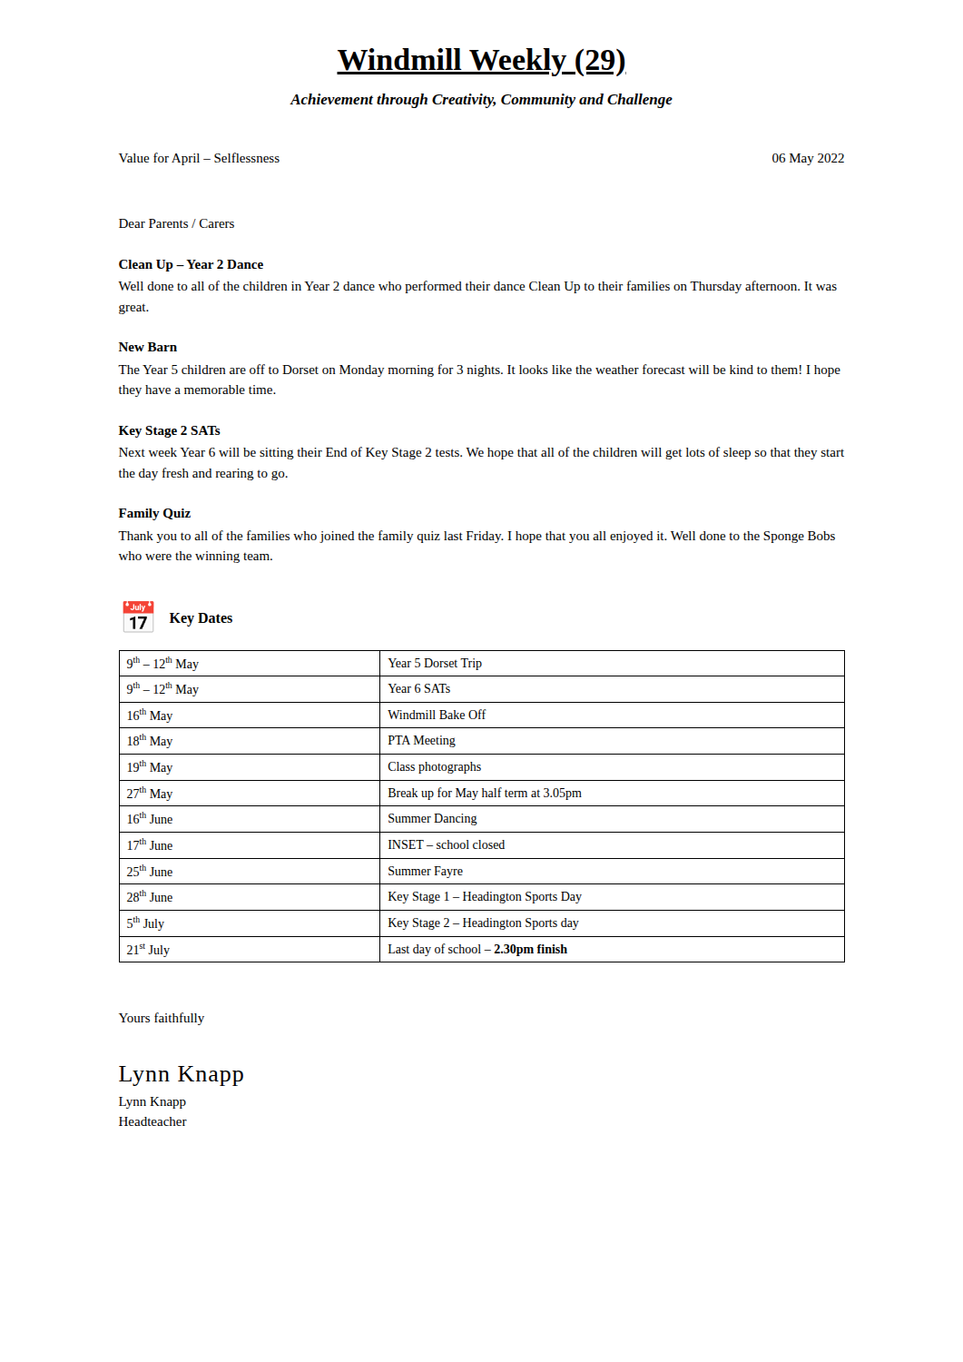Windmill Weekly (29)
Achievement through Creativity, Community and Challenge
Value for April – Selflessness 06 May 2022
Dear Parents / Carers
Clean Up – Year 2 Dance
Well done to all of the children in Year 2 dance who performed their dance Clean Up to their families on Thursday afternoon. It was great.
New Barn
The Year 5 children are off to Dorset on Monday morning for 3 nights. It looks like the weather forecast will be kind to them! I hope they have a memorable time.
Key Stage 2 SATs
Next week Year 6 will be sitting their End of Key Stage 2 tests. We hope that all of the children will get lots of sleep so that they start the day fresh and rearing to go.
Family Quiz
Thank you to all of the families who joined the family quiz last Friday. I hope that you all enjoyed it. Well done to the Sponge Bobs who were the winning team.
📅
Key Dates
| 9 th – 12 th May | Year 5 Dorset Trip |
| 9 th – 12 th May | Year 6 SATs |
| 16 th May | Windmill Bake Off |
| 18 th May | PTA Meeting |
| 19 th May | Class photographs |
| 27 th May | Break up for May half term at 3.05pm |
| 16 th June | Summer Dancing |
| 17 th June | INSET – school closed |
| 25 th June | Summer Fayre |
| 28 th June | Key Stage 1 – Headington Sports Day |
| 5 th July | Key Stage 2 – Headington Sports day |
| 21 st July | Last day of school – 2.30pm finish |
Yours faithfully
Lynn Knapp
Lynn Knapp
Headteacher